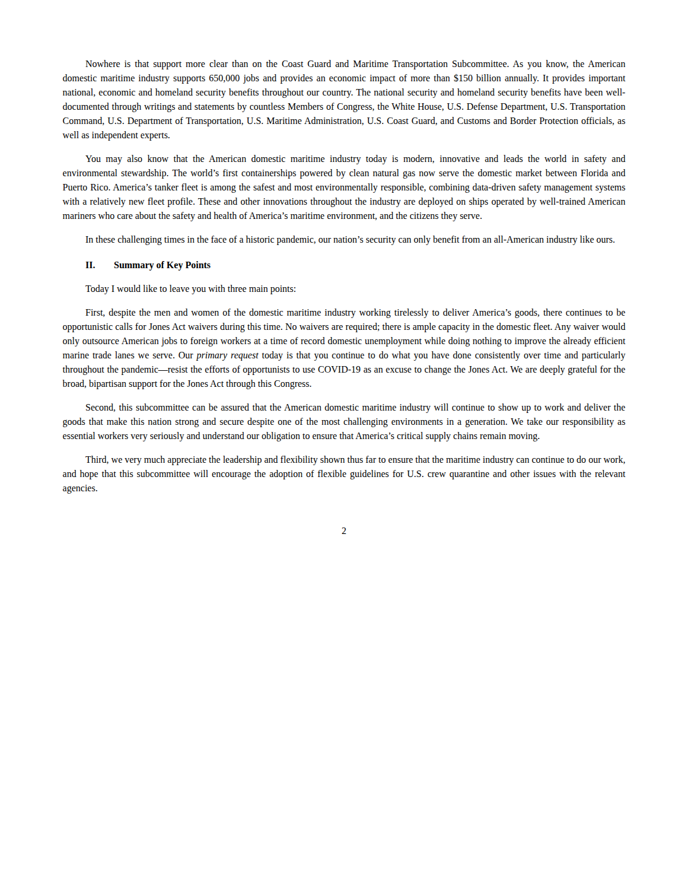Nowhere is that support more clear than on the Coast Guard and Maritime Transportation Subcommittee. As you know, the American domestic maritime industry supports 650,000 jobs and provides an economic impact of more than $150 billion annually. It provides important national, economic and homeland security benefits throughout our country. The national security and homeland security benefits have been well-documented through writings and statements by countless Members of Congress, the White House, U.S. Defense Department, U.S. Transportation Command, U.S. Department of Transportation, U.S. Maritime Administration, U.S. Coast Guard, and Customs and Border Protection officials, as well as independent experts.
You may also know that the American domestic maritime industry today is modern, innovative and leads the world in safety and environmental stewardship. The world’s first containerships powered by clean natural gas now serve the domestic market between Florida and Puerto Rico. America’s tanker fleet is among the safest and most environmentally responsible, combining data-driven safety management systems with a relatively new fleet profile. These and other innovations throughout the industry are deployed on ships operated by well-trained American mariners who care about the safety and health of America’s maritime environment, and the citizens they serve.
In these challenging times in the face of a historic pandemic, our nation’s security can only benefit from an all-American industry like ours.
II. Summary of Key Points
Today I would like to leave you with three main points:
First, despite the men and women of the domestic maritime industry working tirelessly to deliver America’s goods, there continues to be opportunistic calls for Jones Act waivers during this time. No waivers are required; there is ample capacity in the domestic fleet. Any waiver would only outsource American jobs to foreign workers at a time of record domestic unemployment while doing nothing to improve the already efficient marine trade lanes we serve. Our primary request today is that you continue to do what you have done consistently over time and particularly throughout the pandemic—resist the efforts of opportunists to use COVID-19 as an excuse to change the Jones Act. We are deeply grateful for the broad, bipartisan support for the Jones Act through this Congress.
Second, this subcommittee can be assured that the American domestic maritime industry will continue to show up to work and deliver the goods that make this nation strong and secure despite one of the most challenging environments in a generation. We take our responsibility as essential workers very seriously and understand our obligation to ensure that America’s critical supply chains remain moving.
Third, we very much appreciate the leadership and flexibility shown thus far to ensure that the maritime industry can continue to do our work, and hope that this subcommittee will encourage the adoption of flexible guidelines for U.S. crew quarantine and other issues with the relevant agencies.
2